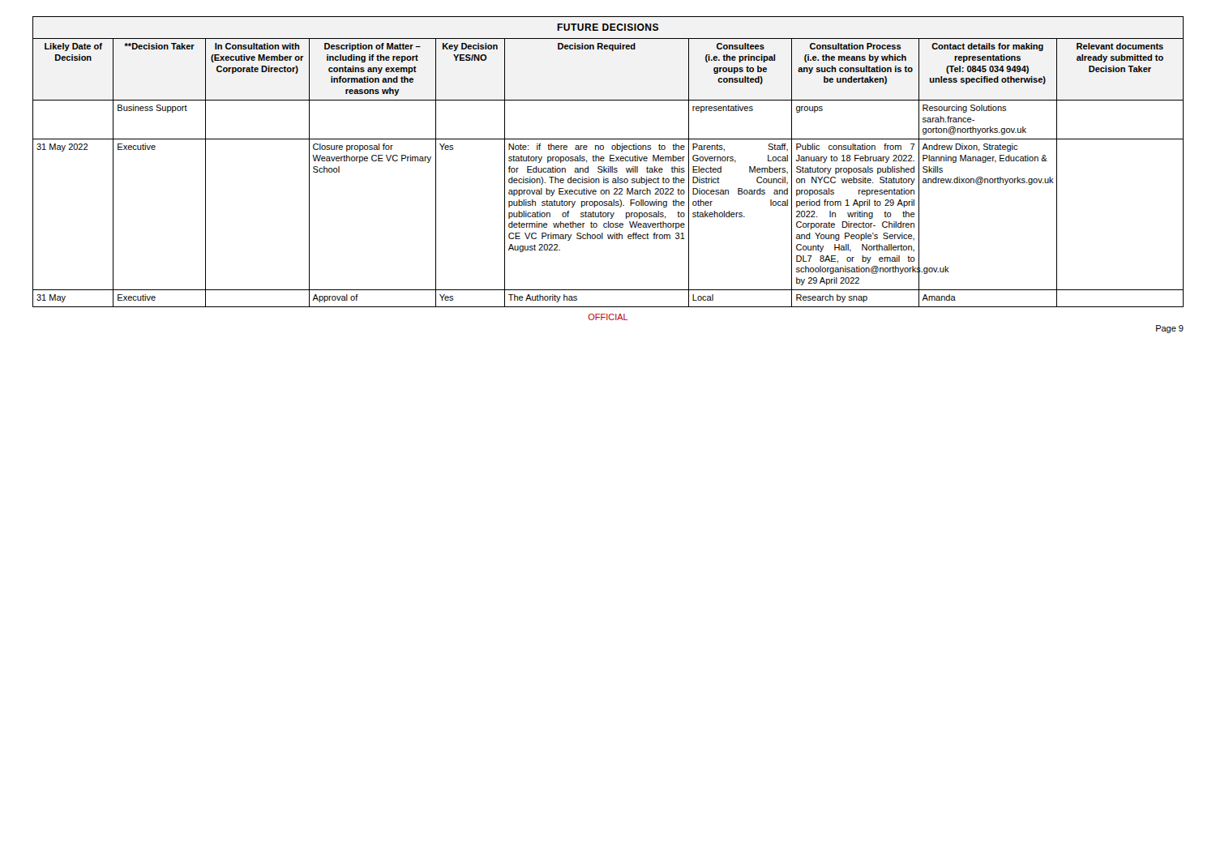FUTURE DECISIONS
| Likely Date of Decision | **Decision Taker | In Consultation with (Executive Member or Corporate Director) | Description of Matter – including if the report contains any exempt information and the reasons why | Key Decision YES/NO | Decision Required | Consultees (i.e. the principal groups to be consulted) | Consultation Process (i.e. the means by which any such consultation is to be undertaken) | Contact details for making representations (Tel: 0845 034 9494) unless specified otherwise) | Relevant documents already submitted to Decision Taker |
| --- | --- | --- | --- | --- | --- | --- | --- | --- | --- |
| | Business Support | | | | | representatives | groups | Resourcing Solutions sarah.france-gorton@northyorks.gov.uk | |
| 31 May 2022 | Executive | | Closure proposal for Weaverthorpe CE VC Primary School | Yes | Note: if there are no objections to the statutory proposals, the Executive Member for Education and Skills will take this decision). The decision is also subject to the approval by Executive on 22 March 2022 to publish statutory proposals). Following the publication of statutory proposals, to determine whether to close Weaverthorpe CE VC Primary School with effect from 31 August 2022. | Parents, Staff, Governors, Local Elected Members, District Council, Diocesan Boards and other local stakeholders. | Public consultation from 7 January to 18 February 2022. Statutory proposals published on NYCC website. Statutory proposals representation period from 1 April to 29 April 2022. In writing to the Corporate Director- Children and Young People’s Service, County Hall, Northallerton, DL7 8AE, or by email to schoolorganisation@northyorks.gov.uk by 29 April 2022 | Andrew Dixon, Strategic Planning Manager, Education & Skills andrew.dixon@northyorks.gov.uk | |
| 31 May | Executive | | Approval of | Yes | The Authority has | Local | Research by snap | Amanda | |
OFFICIAL
Page 9